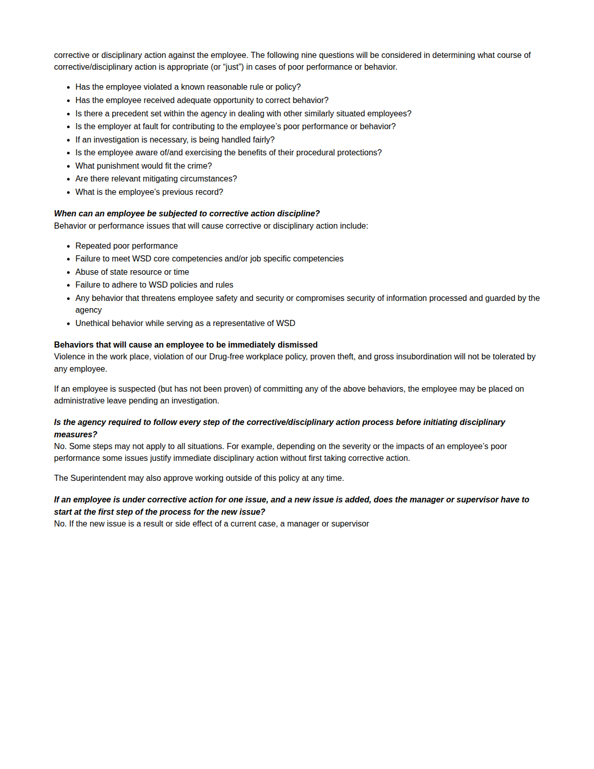corrective or disciplinary action against the employee. The following nine questions will be considered in determining what course of corrective/disciplinary action is appropriate (or “just”) in cases of poor performance or behavior.
Has the employee violated a known reasonable rule or policy?
Has the employee received adequate opportunity to correct behavior?
Is there a precedent set within the agency in dealing with other similarly situated employees?
Is the employer at fault for contributing to the employee’s poor performance or behavior?
If an investigation is necessary, is being handled fairly?
Is the employee aware of/and exercising the benefits of their procedural protections?
What punishment would fit the crime?
Are there relevant mitigating circumstances?
What is the employee’s previous record?
When can an employee be subjected to corrective action discipline?
Behavior or performance issues that will cause corrective or disciplinary action include:
Repeated poor performance
Failure to meet WSD core competencies and/or job specific competencies
Abuse of state resource or time
Failure to adhere to WSD policies and rules
Any behavior that threatens employee safety and security or compromises security of information processed and guarded by the agency
Unethical behavior while serving as a representative of WSD
Behaviors that will cause an employee to be immediately dismissed
Violence in the work place, violation of our Drug-free workplace policy, proven theft, and gross insubordination will not be tolerated by any employee.
If an employee is suspected (but has not been proven) of committing any of the above behaviors, the employee may be placed on administrative leave pending an investigation.
Is the agency required to follow every step of the corrective/disciplinary action process before initiating disciplinary measures?
No. Some steps may not apply to all situations. For example, depending on the severity or the impacts of an employee’s poor performance some issues justify immediate disciplinary action without first taking corrective action.
The Superintendent may also approve working outside of this policy at any time.
If an employee is under corrective action for one issue, and a new issue is added, does the manager or supervisor have to start at the first step of the process for the new issue?
No. If the new issue is a result or side effect of a current case, a manager or supervisor